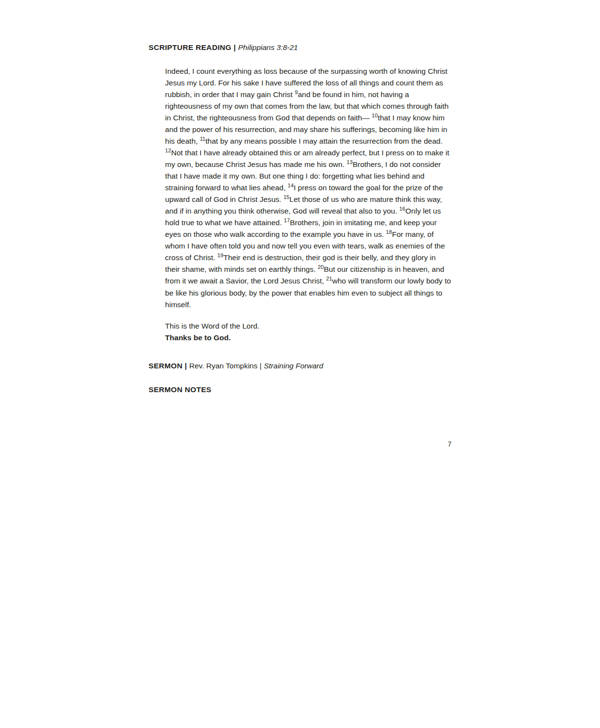Scripture Reading | Philippians 3:8-21
Indeed, I count everything as loss because of the surpassing worth of knowing Christ Jesus my Lord. For his sake I have suffered the loss of all things and count them as rubbish, in order that I may gain Christ 9and be found in him, not having a righteousness of my own that comes from the law, but that which comes through faith in Christ, the righteousness from God that depends on faith— 10that I may know him and the power of his resurrection, and may share his sufferings, becoming like him in his death, 11that by any means possible I may attain the resurrection from the dead. 12Not that I have already obtained this or am already perfect, but I press on to make it my own, because Christ Jesus has made me his own. 13Brothers, I do not consider that I have made it my own. But one thing I do: forgetting what lies behind and straining forward to what lies ahead, 14I press on toward the goal for the prize of the upward call of God in Christ Jesus. 15Let those of us who are mature think this way, and if in anything you think otherwise, God will reveal that also to you. 16Only let us hold true to what we have attained. 17Brothers, join in imitating me, and keep your eyes on those who walk according to the example you have in us. 18For many, of whom I have often told you and now tell you even with tears, walk as enemies of the cross of Christ. 19Their end is destruction, their god is their belly, and they glory in their shame, with minds set on earthly things. 20But our citizenship is in heaven, and from it we await a Savior, the Lord Jesus Christ, 21who will transform our lowly body to be like his glorious body, by the power that enables him even to subject all things to himself.
This is the Word of the Lord.
Thanks be to God.
Sermon | Rev. Ryan Tompkins | Straining Forward
Sermon Notes
7